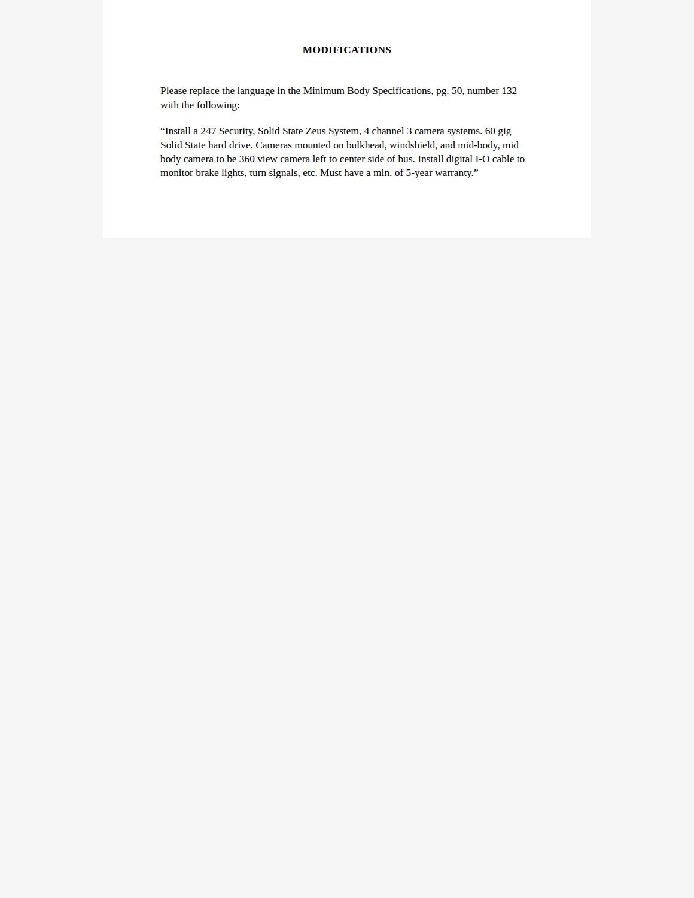MODIFICATIONS
Please replace the language in the Minimum Body Specifications, pg. 50, number 132 with the following:
“Install a 247 Security, Solid State Zeus System, 4 channel 3 camera systems. 60 gig Solid State hard drive. Cameras mounted on bulkhead, windshield, and mid-body, mid body camera to be 360 view camera left to center side of bus. Install digital I-O cable to monitor brake lights, turn signals, etc. Must have a min. of 5-year warranty.”